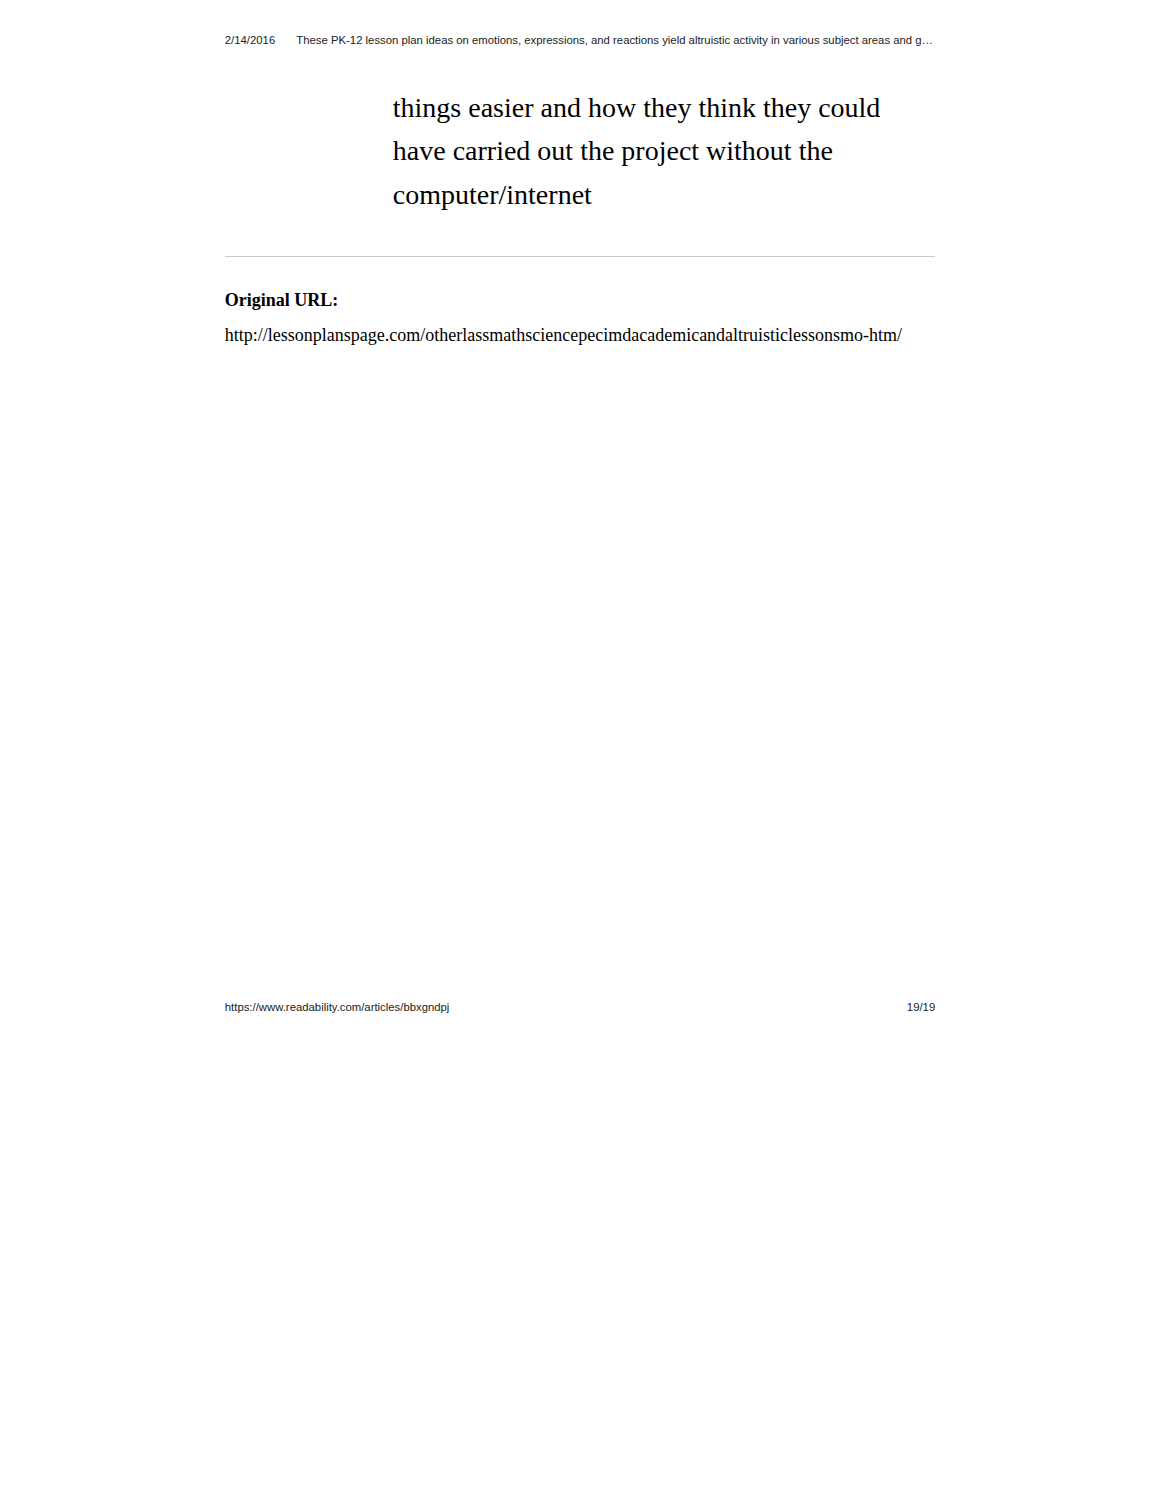2/14/2016 These PK-12 lesson plan ideas on emotions, expressions, and reactions yield altruistic activity in various subject areas and grades — lessonplanspage.c…
things easier and how they think they could have carried out the project without the computer/internet
Original URL: http://lessonplanspage.com/otherlassmathsciencepecimdacademicandaltruisticlessonsmo-htm/
https://www.readability.com/articles/bbxgndpj 19/19